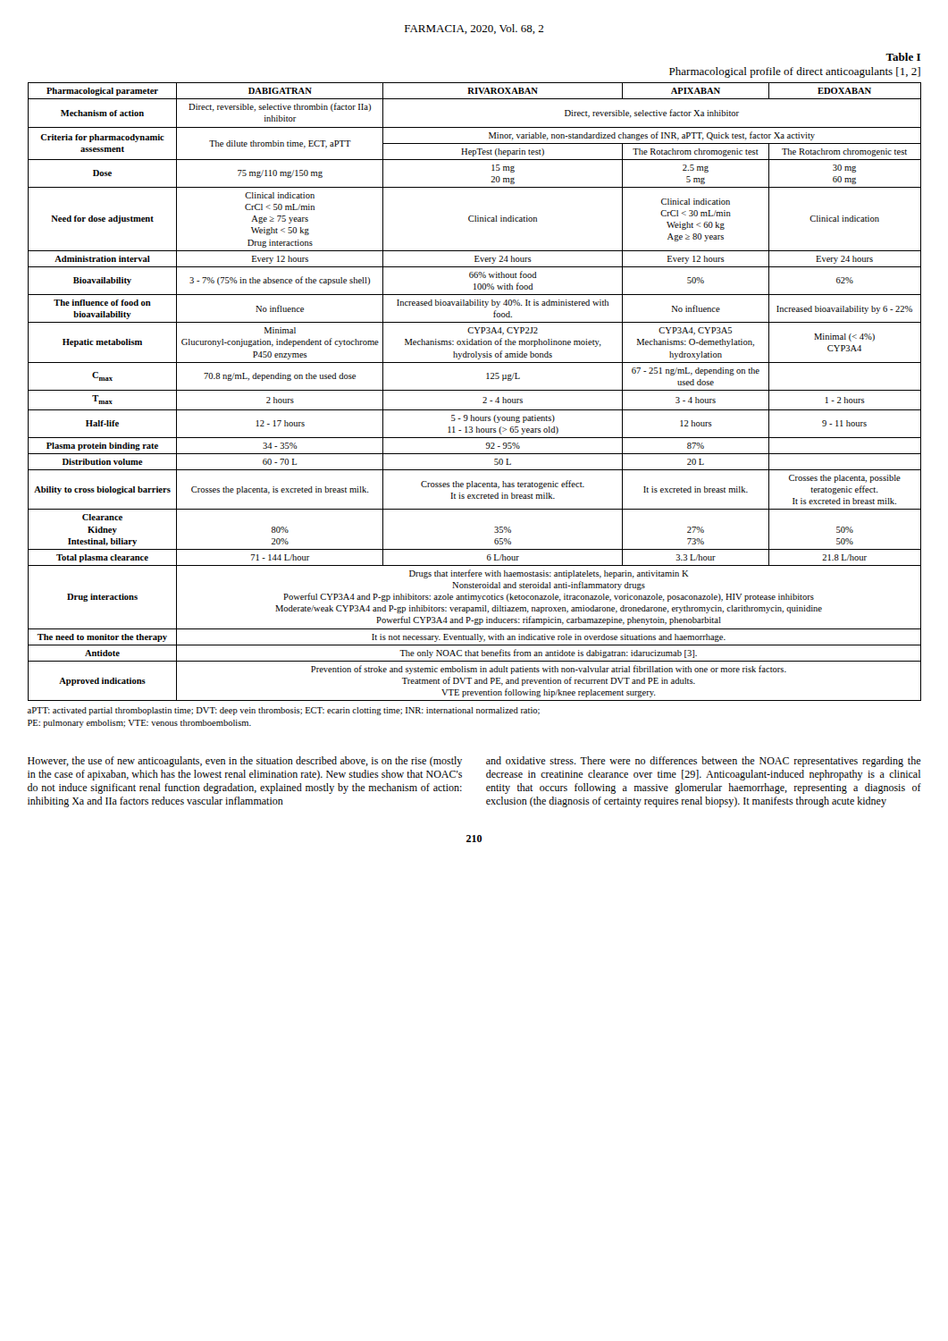FARMACIA, 2020, Vol. 68, 2
Table I
Pharmacological profile of direct anticoagulants [1, 2]
| Pharmacological parameter | DABIGATRAN | RIVAROXABAN | APIXABAN | EDOXABAN |
| --- | --- | --- | --- | --- |
| Mechanism of action | Direct, reversible, selective thrombin (factor IIa) inhibitor | Direct, reversible, selective factor Xa inhibitor |
| Criteria for pharmacodynamic assessment | The dilute thrombin time, ECT, aPTT | Minor, variable, non-standardized changes of INR, aPTT, Quick test, factor Xa activity |
| HepTest (heparin test) | The Rotachrom chromogenic test | The Rotachrom chromogenic test |
| Dose | 75 mg/110 mg/150 mg | 15 mg 20 mg | 2.5 mg 5 mg | 30 mg 60 mg |
| Need for dose adjustment | Clinical indication CrCl < 50 mL/min Age ≥ 75 years Weight < 50 kg Drug interactions | Clinical indication | Clinical indication CrCl < 30 mL/min Weight < 60 kg Age ≥ 80 years | Clinical indication |
| Administration interval | Every 12 hours | Every 24 hours | Every 12 hours | Every 24 hours |
| Bioavailability | 3 - 7% (75% in the absence of the capsule shell) | 66% without food 100% with food | 50% | 62% |
| The influence of food on bioavailability | No influence | Increased bioavailability by 40%. It is administered with food. | No influence | Increased bioavailability by 6 - 22% |
| Hepatic metabolism | Minimal Glucuronyl-conjugation, independent of cytochrome P450 enzymes | CYP3A4, CYP2J2 Mechanisms: oxidation of the morpholinone moiety, hydrolysis of amide bonds | CYP3A4, CYP3A5 Mechanisms: O-demethylation, hydroxylation | Minimal (< 4%) CYP3A4 |
| C max | 70.8 ng/mL, depending on the used dose | 125 µg/L | 67 - 251 ng/mL, depending on the used dose | |
| T max | 2 hours | 2 - 4 hours | 3 - 4 hours | 1 - 2 hours |
| Half-life | 12 - 17 hours | 5 - 9 hours (young patients) 11 - 13 hours (> 65 years old) | 12 hours | 9 - 11 hours |
| Plasma protein binding rate | 34 - 35% | 92 - 95% | 87% | |
| Distribution volume | 60 - 70 L | 50 L | 20 L | |
| Ability to cross biological barriers | Crosses the placenta, is excreted in breast milk. | Crosses the placenta, has teratogenic effect. It is excreted in breast milk. | It is excreted in breast milk. | Crosses the placenta, possible teratogenic effect. It is excreted in breast milk. |
| Clearance Kidney Intestinal, biliary | 80% 20% | 35% 65% | 27% 73% | 50% 50% |
| Total plasma clearance | 71 - 144 L/hour | 6 L/hour | 3.3 L/hour | 21.8 L/hour |
| Drug interactions | Drugs that interfere with haemostasis: antiplatelets, heparin, antivitamin K Nonsteroidal and steroidal anti-inflammatory drugs Powerful CYP3A4 and P-gp inhibitors: azole antimycotics (ketoconazole, itraconazole, voriconazole, posaconazole), HIV protease inhibitors Moderate/weak CYP3A4 and P-gp inhibitors: verapamil, diltiazem, naproxen, amiodarone, dronedarone, erythromycin, clarithromycin, quinidine Powerful CYP3A4 and P-gp inducers: rifampicin, carbamazepine, phenytoin, phenobarbital |
| The need to monitor the therapy | It is not necessary. Eventually, with an indicative role in overdose situations and haemorrhage. |
| Antidote | The only NOAC that benefits from an antidote is dabigatran: idarucizumab [3]. |
| Approved indications | Prevention of stroke and systemic embolism in adult patients with non-valvular atrial fibrillation with one or more risk factors. Treatment of DVT and PE, and prevention of recurrent DVT and PE in adults. VTE prevention following hip/knee replacement surgery. |
aPTT: activated partial thromboplastin time; DVT: deep vein thrombosis; ECT: ecarin clotting time; INR: international normalized ratio;
PE: pulmonary embolism; VTE: venous thromboembolism.
However, the use of new anticoagulants, even in the situation described above, is on the rise (mostly in the case of apixaban, which has the lowest renal elimination rate). New studies show that NOAC's do not induce significant renal function degradation, explained mostly by the mechanism of action: inhibiting Xa and IIa factors reduces vascular inflammation
and oxidative stress. There were no differences between the NOAC representatives regarding the decrease in creatinine clearance over time [29]. Anticoagulant-induced nephropathy is a clinical entity that occurs following a massive glomerular haemorrhage, representing a diagnosis of exclusion (the diagnosis of certainty requires renal biopsy). It manifests through acute kidney
210